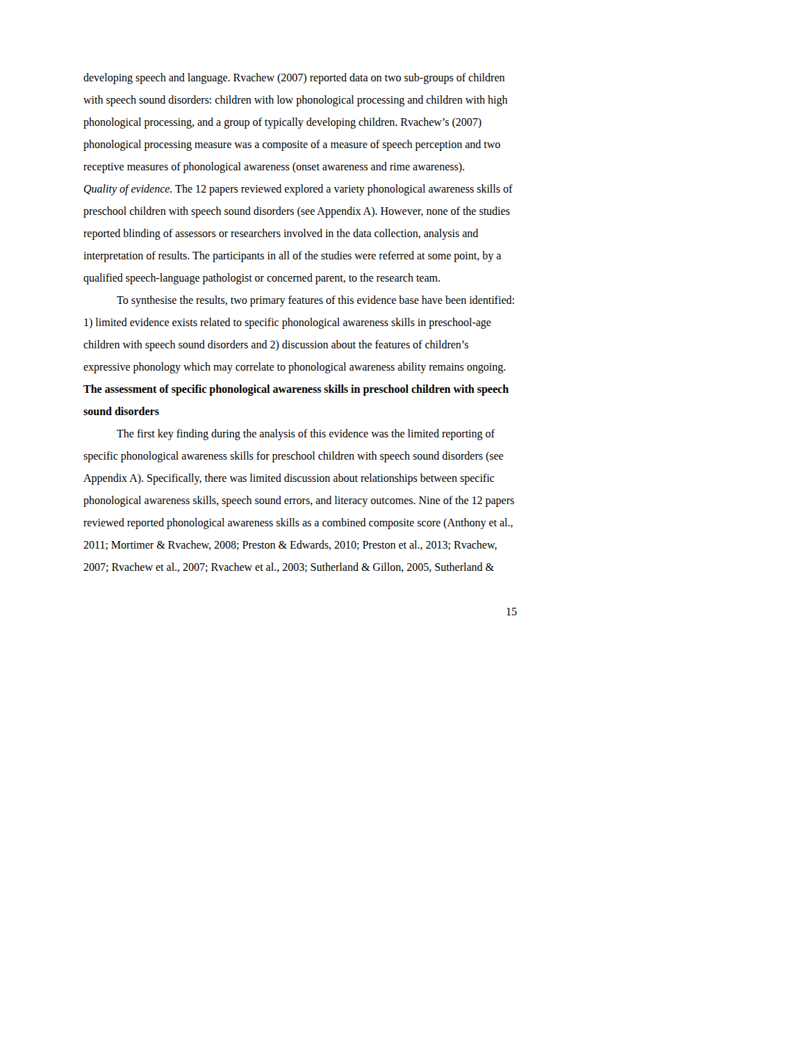developing speech and language. Rvachew (2007) reported data on two sub-groups of children with speech sound disorders: children with low phonological processing and children with high phonological processing, and a group of typically developing children. Rvachew’s (2007) phonological processing measure was a composite of a measure of speech perception and two receptive measures of phonological awareness (onset awareness and rime awareness).
Quality of evidence. The 12 papers reviewed explored a variety phonological awareness skills of preschool children with speech sound disorders (see Appendix A). However, none of the studies reported blinding of assessors or researchers involved in the data collection, analysis and interpretation of results. The participants in all of the studies were referred at some point, by a qualified speech-language pathologist or concerned parent, to the research team.
To synthesise the results, two primary features of this evidence base have been identified: 1) limited evidence exists related to specific phonological awareness skills in preschool-age children with speech sound disorders and 2) discussion about the features of children’s expressive phonology which may correlate to phonological awareness ability remains ongoing.
The assessment of specific phonological awareness skills in preschool children with speech sound disorders
The first key finding during the analysis of this evidence was the limited reporting of specific phonological awareness skills for preschool children with speech sound disorders (see Appendix A). Specifically, there was limited discussion about relationships between specific phonological awareness skills, speech sound errors, and literacy outcomes. Nine of the 12 papers reviewed reported phonological awareness skills as a combined composite score (Anthony et al., 2011; Mortimer & Rvachew, 2008; Preston & Edwards, 2010; Preston et al., 2013; Rvachew, 2007; Rvachew et al., 2007; Rvachew et al., 2003; Sutherland & Gillon, 2005, Sutherland &
15